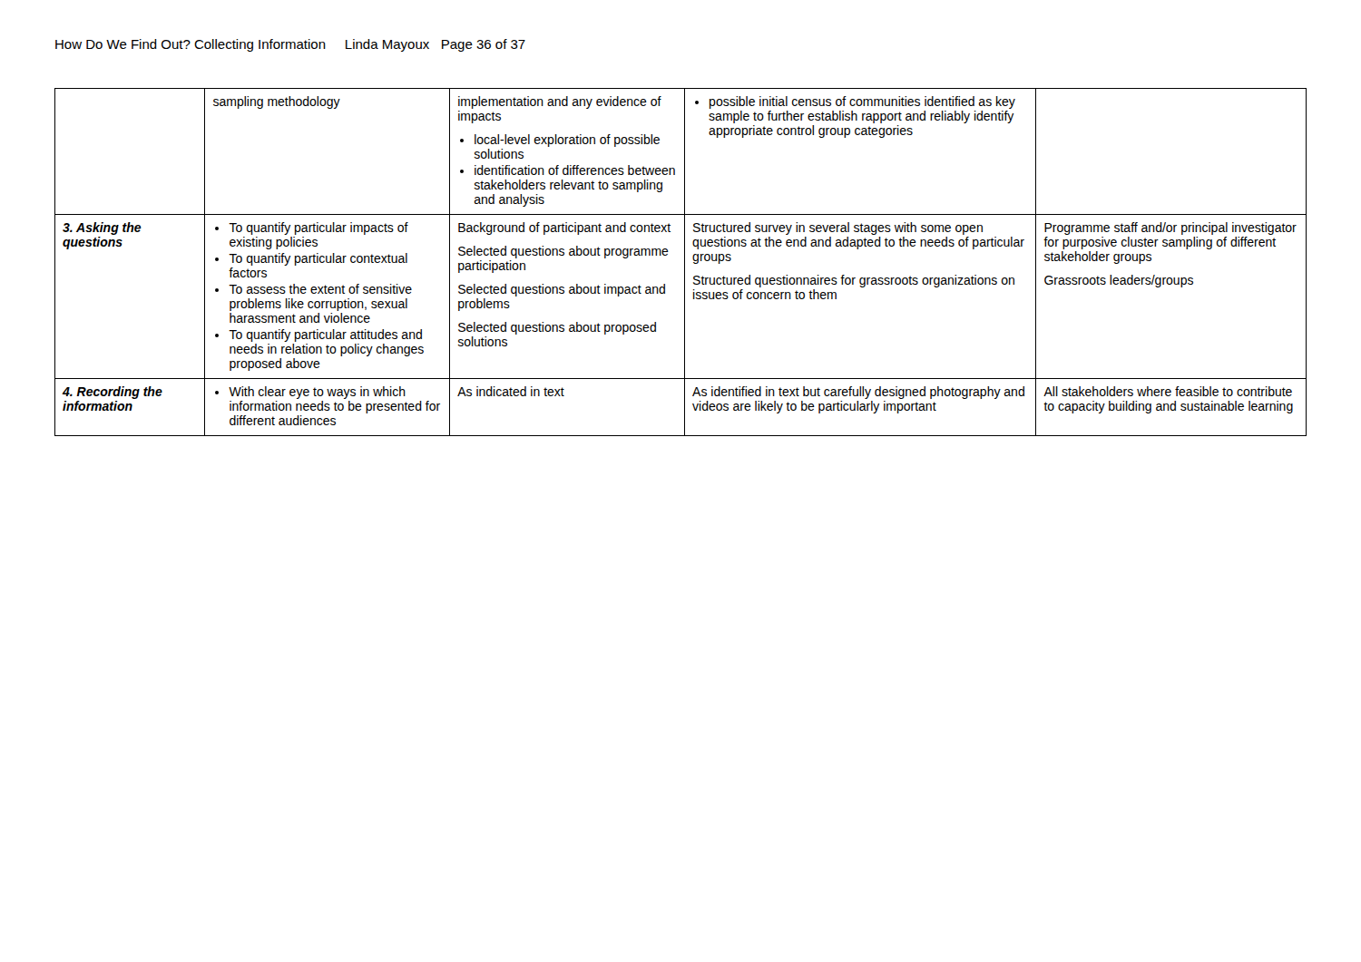How Do We Find Out? Collecting Information Linda Mayoux Page 36 of 37
| | sampling methodology | implementation and any evidence of impacts local-level exploration of possible solutions identification of differences between stakeholders relevant to sampling and analysis | possible initial census of communities identified as key sample to further establish rapport and reliably identify appropriate control group categories | |
| 3. Asking the questions | To quantify particular impacts of existing policies To quantify particular contextual factors To assess the extent of sensitive problems like corruption, sexual harassment and violence To quantify particular attitudes and needs in relation to policy changes proposed above | Background of participant and context Selected questions about programme participation Selected questions about impact and problems Selected questions about proposed solutions | Structured survey in several stages with some open questions at the end and adapted to the needs of particular groups Structured questionnaires for grassroots organizations on issues of concern to them | Programme staff and/or principal investigator for purposive cluster sampling of different stakeholder groups Grassroots leaders/groups |
| 4. Recording the information | With clear eye to ways in which information needs to be presented for different audiences | As indicated in text | As identified in text but carefully designed photography and videos are likely to be particularly important | All stakeholders where feasible to contribute to capacity building and sustainable learning |